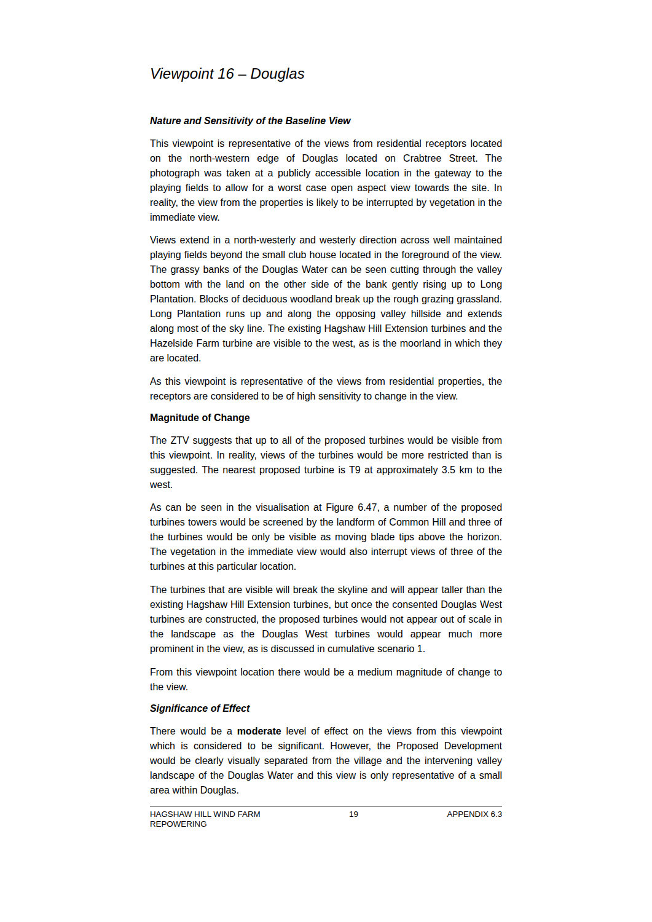Viewpoint 16 – Douglas
Nature and Sensitivity of the Baseline View
This viewpoint is representative of the views from residential receptors located on the north-western edge of Douglas located on Crabtree Street. The photograph was taken at a publicly accessible location in the gateway to the playing fields to allow for a worst case open aspect view towards the site. In reality, the view from the properties is likely to be interrupted by vegetation in the immediate view.
Views extend in a north-westerly and westerly direction across well maintained playing fields beyond the small club house located in the foreground of the view. The grassy banks of the Douglas Water can be seen cutting through the valley bottom with the land on the other side of the bank gently rising up to Long Plantation. Blocks of deciduous woodland break up the rough grazing grassland. Long Plantation runs up and along the opposing valley hillside and extends along most of the sky line. The existing Hagshaw Hill Extension turbines and the Hazelside Farm turbine are visible to the west, as is the moorland in which they are located.
As this viewpoint is representative of the views from residential properties, the receptors are considered to be of high sensitivity to change in the view.
Magnitude of Change
The ZTV suggests that up to all of the proposed turbines would be visible from this viewpoint. In reality, views of the turbines would be more restricted than is suggested. The nearest proposed turbine is T9 at approximately 3.5 km to the west.
As can be seen in the visualisation at Figure 6.47, a number of the proposed turbines towers would be screened by the landform of Common Hill and three of the turbines would be only be visible as moving blade tips above the horizon. The vegetation in the immediate view would also interrupt views of three of the turbines at this particular location.
The turbines that are visible will break the skyline and will appear taller than the existing Hagshaw Hill Extension turbines, but once the consented Douglas West turbines are constructed, the proposed turbines would not appear out of scale in the landscape as the Douglas West turbines would appear much more prominent in the view, as is discussed in cumulative scenario 1.
From this viewpoint location there would be a medium magnitude of change to the view.
Significance of Effect
There would be a moderate level of effect on the views from this viewpoint which is considered to be significant. However, the Proposed Development would be clearly visually separated from the village and the intervening valley landscape of the Douglas Water and this view is only representative of a small area within Douglas.
HAGSHAW HILL WIND FARM REPOWERING
19
APPENDIX 6.3